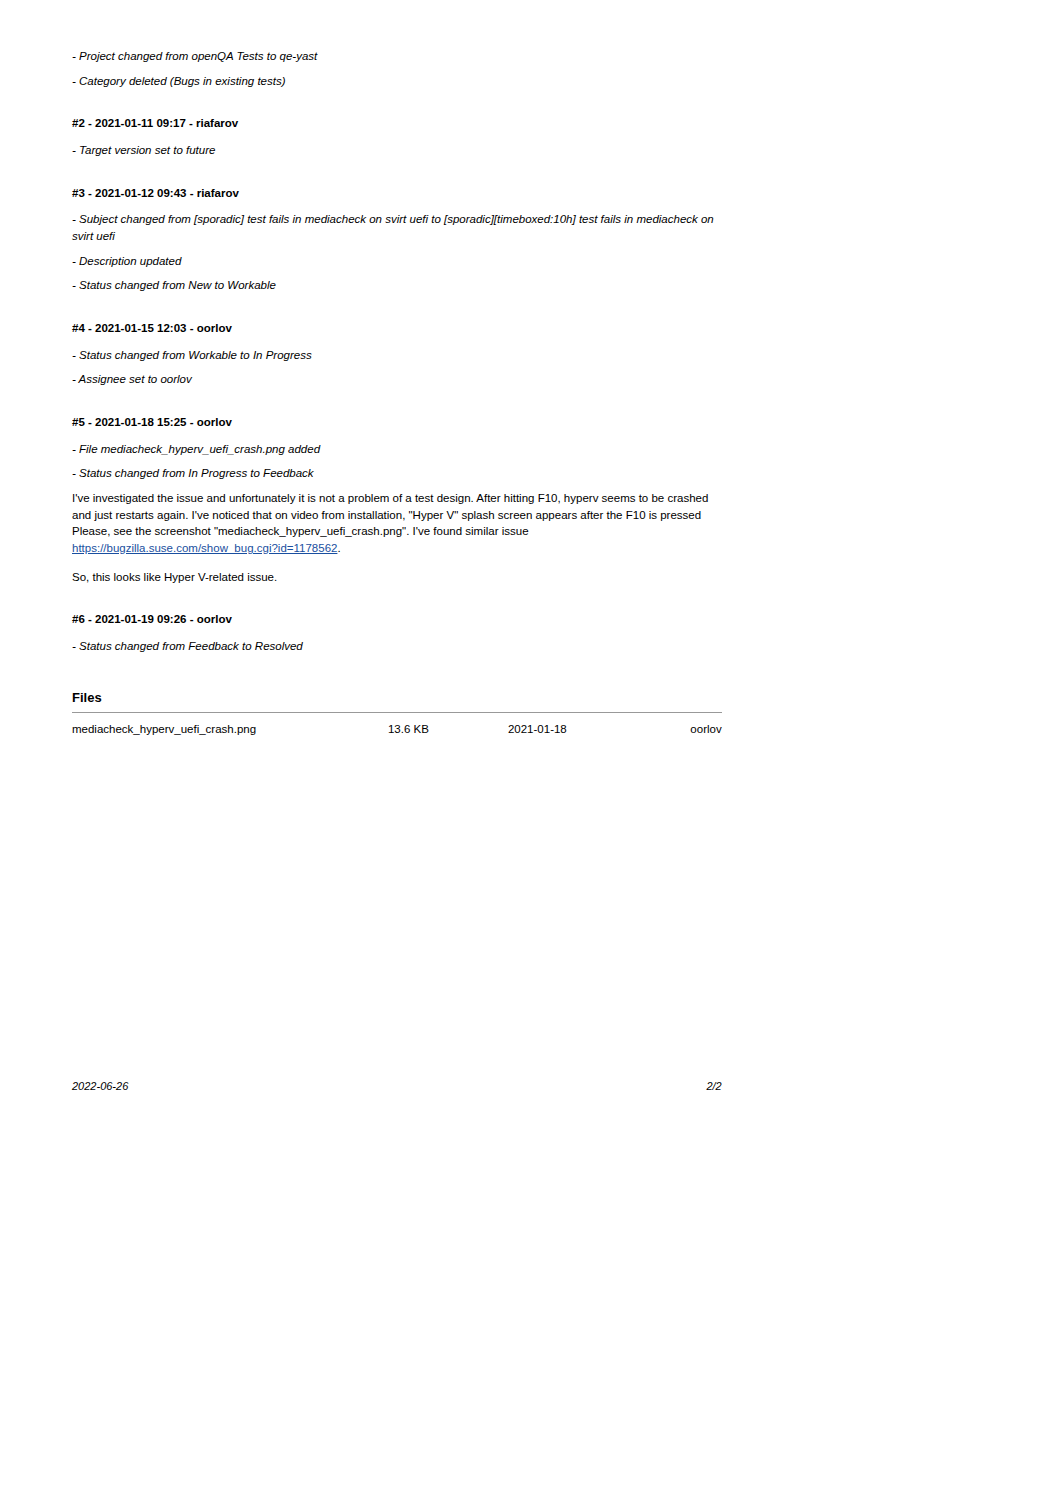- Project changed from openQA Tests to qe-yast
- Category deleted (Bugs in existing tests)
#2 - 2021-01-11 09:17 - riafarov
- Target version set to future
#3 - 2021-01-12 09:43 - riafarov
- Subject changed from [sporadic] test fails in mediacheck on svirt uefi to [sporadic][timeboxed:10h] test fails in mediacheck on svirt uefi
- Description updated
- Status changed from New to Workable
#4 - 2021-01-15 12:03 - oorlov
- Status changed from Workable to In Progress
- Assignee set to oorlov
#5 - 2021-01-18 15:25 - oorlov
- File mediacheck_hyperv_uefi_crash.png added
- Status changed from In Progress to Feedback
I've investigated the issue and unfortunately it is not a problem of a test design. After hitting F10, hyperv seems to be crashed and just restarts again. I've noticed that on video from installation, "Hyper V" splash screen appears after the F10 is pressed Please, see the screenshot "mediacheck_hyperv_uefi_crash.png". I've found similar issue https://bugzilla.suse.com/show_bug.cgi?id=1178562.
So, this looks like Hyper V-related issue.
#6 - 2021-01-19 09:26 - oorlov
- Status changed from Feedback to Resolved
Files
| mediacheck_hyperv_uefi_crash.png | 13.6 KB | 2021-01-18 | oorlov |
2022-06-26 2/2